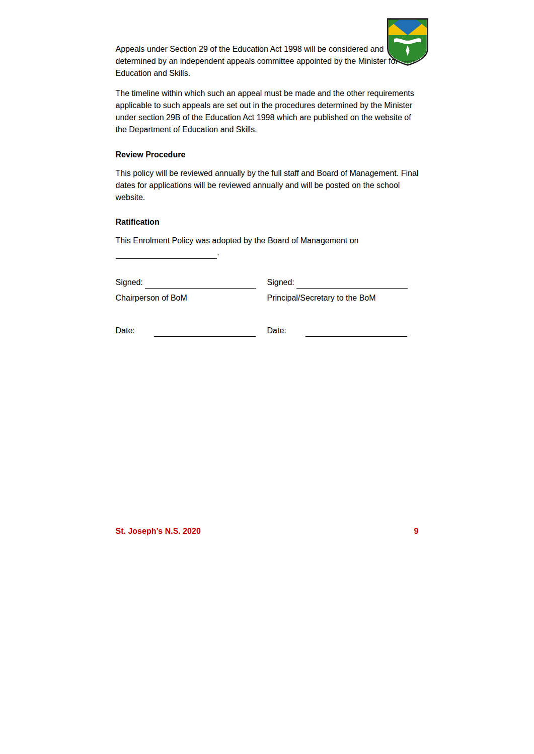St. Joseph's N.S.
Appeals under Section 29 of the Education Act 1998 will be considered and determined by an independent appeals committee appointed by the Minister for Education and Skills.
The timeline within which such an appeal must be made and the other requirements applicable to such appeals are set out in the procedures determined by the Minister under section 29B of the Education Act 1998 which are published on the website of the Department of Education and Skills.
Review Procedure
This policy will be reviewed annually by the full staff and Board of Management. Final dates for applications will be reviewed annually and will be posted on the school website.
Ratification
This Enrolment Policy was adopted by the Board of Management on .
| Signed: | Signed: |
| Chairperson of BoM | Principal/Secretary to the BoM |
| Date: | Date: |
St. Joseph’s N.S. 2020 9